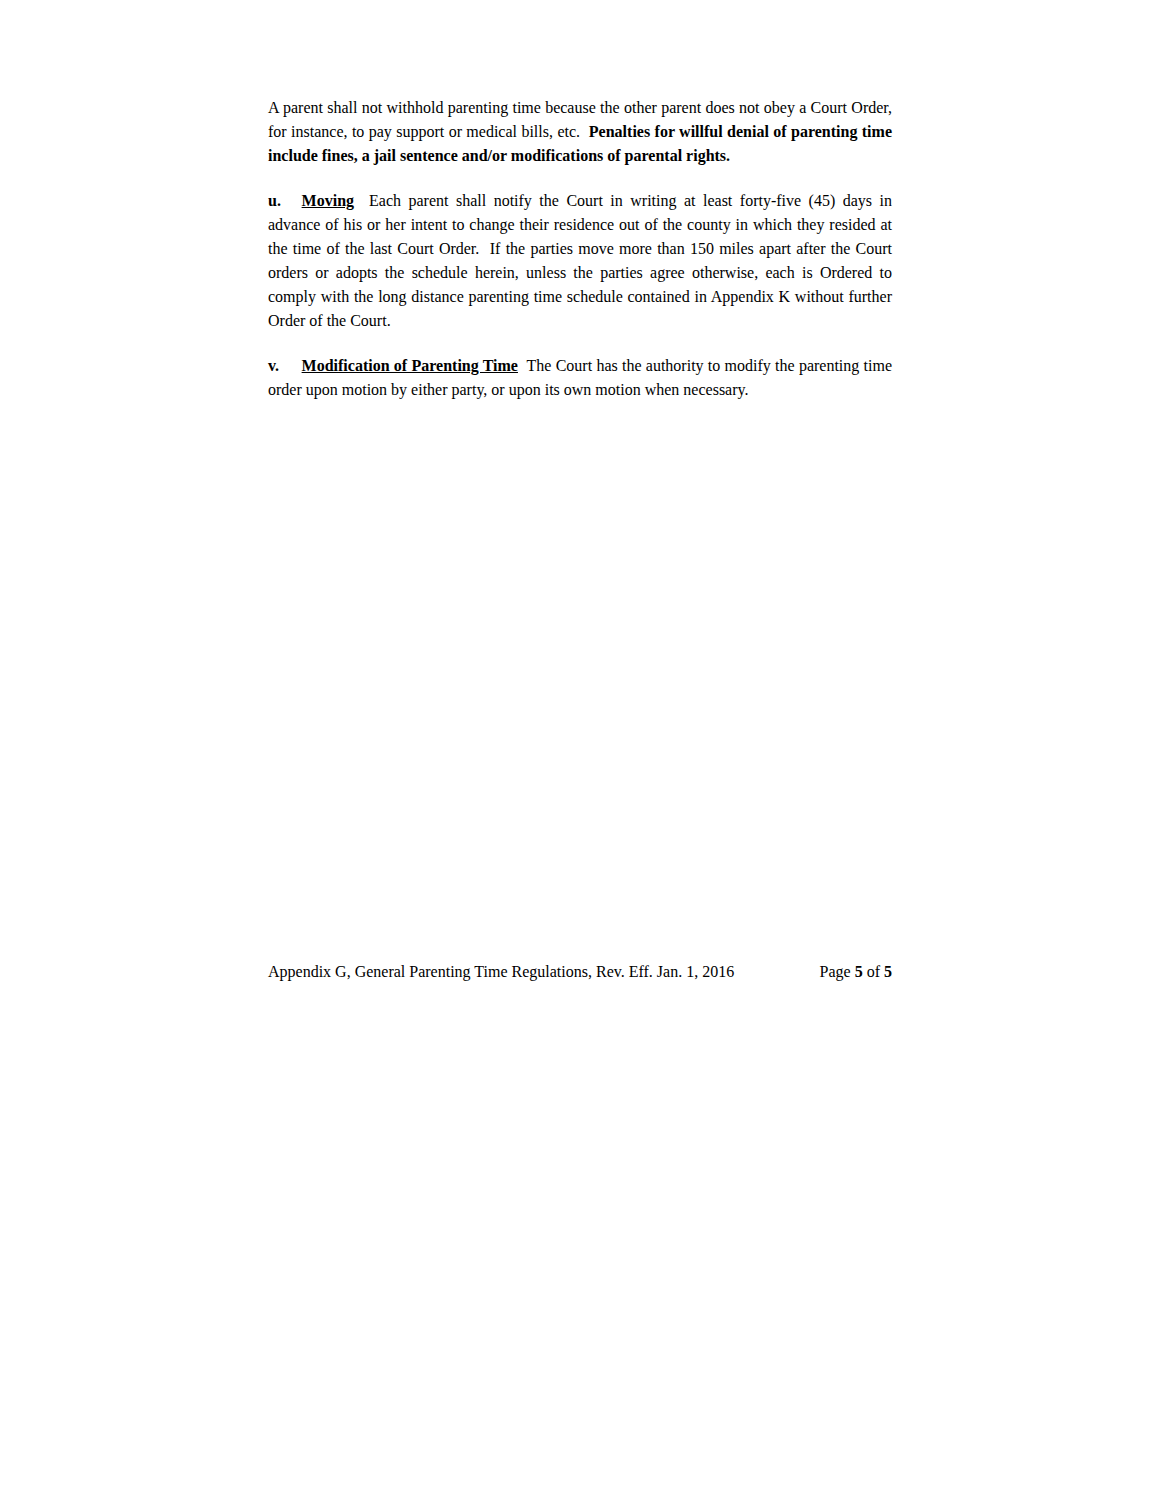A parent shall not withhold parenting time because the other parent does not obey a Court Order, for instance, to pay support or medical bills, etc. Penalties for willful denial of parenting time include fines, a jail sentence and/or modifications of parental rights.
u. Moving Each parent shall notify the Court in writing at least forty-five (45) days in advance of his or her intent to change their residence out of the county in which they resided at the time of the last Court Order. If the parties move more than 150 miles apart after the Court orders or adopts the schedule herein, unless the parties agree otherwise, each is Ordered to comply with the long distance parenting time schedule contained in Appendix K without further Order of the Court.
v. Modification of Parenting Time The Court has the authority to modify the parenting time order upon motion by either party, or upon its own motion when necessary.
Appendix G, General Parenting Time Regulations, Rev. Eff. Jan. 1, 2016
Page 5 of 5